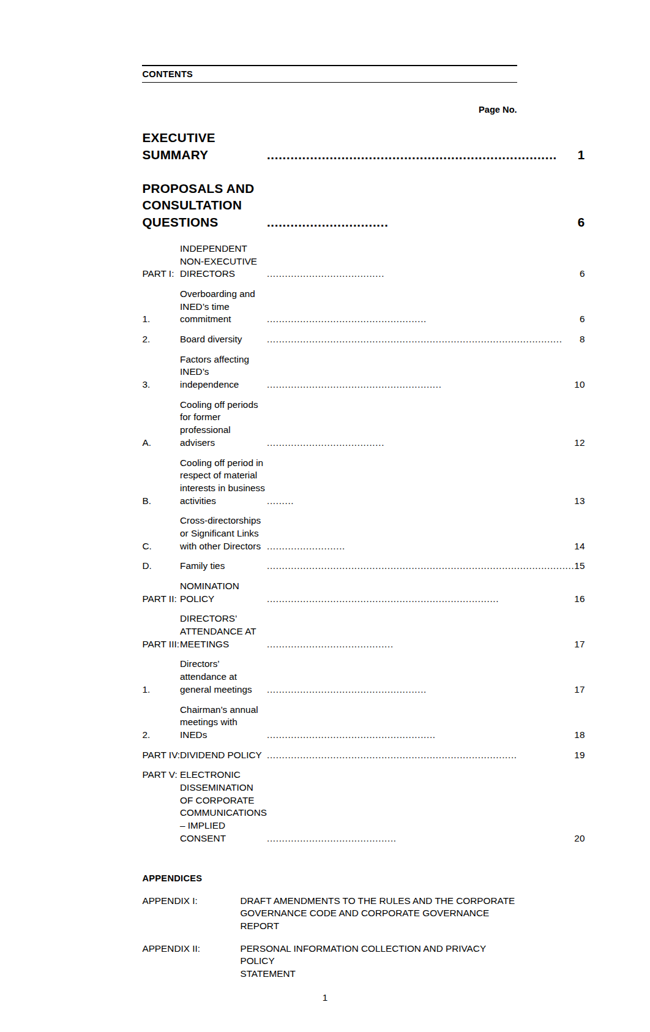CONTENTS
Page No.
| EXECUTIVE SUMMARY | .......................................................................... | 1 |
| PROPOSALS AND CONSULTATION QUESTIONS | ............................... | 6 |
| PART I: | INDEPENDENT NON-EXECUTIVE DIRECTORS | ....................................... | 6 |
| 1. | Overboarding and INED’s time commitment | ..................................................... | 6 |
| 2. | Board diversity | .................................................................................................. | 8 |
| 3. | Factors affecting INED’s independence | .......................................................... | 10 |
| A. | Cooling off periods for former professional advisers | ....................................... | 12 |
| B. | Cooling off period in respect of material interests in business activities | ......... | 13 |
| C. | Cross-directorships or Significant Links with other Directors | .......................... | 14 |
| D. | Family ties | ...................................................................................................... | 15 |
| PART II: | NOMINATION POLICY | ............................................................................. | 16 |
| PART III: | DIRECTORS’ ATTENDANCE AT MEETINGS | .......................................... | 17 |
| 1. | Directors’ attendance at general meetings | ..................................................... | 17 |
| 2. | Chairman’s annual meetings with INEDs | ........................................................ | 18 |
| PART IV: | DIVIDEND POLICY | ................................................................................... | 19 |
| PART V: | ELECTRONIC DISSEMINATION OF CORPORATE | | |
| | COMMUNICATIONS – IMPLIED CONSENT | ........................................... | 20 |
APPENDICES
| APPENDIX I: | DRAFT AMENDMENTS TO THE RULES AND THE CORPORATE GOVERNANCE CODE AND CORPORATE GOVERNANCE REPORT |
| APPENDIX II: | PERSONAL INFORMATION COLLECTION AND PRIVACY POLICY STATEMENT |
1